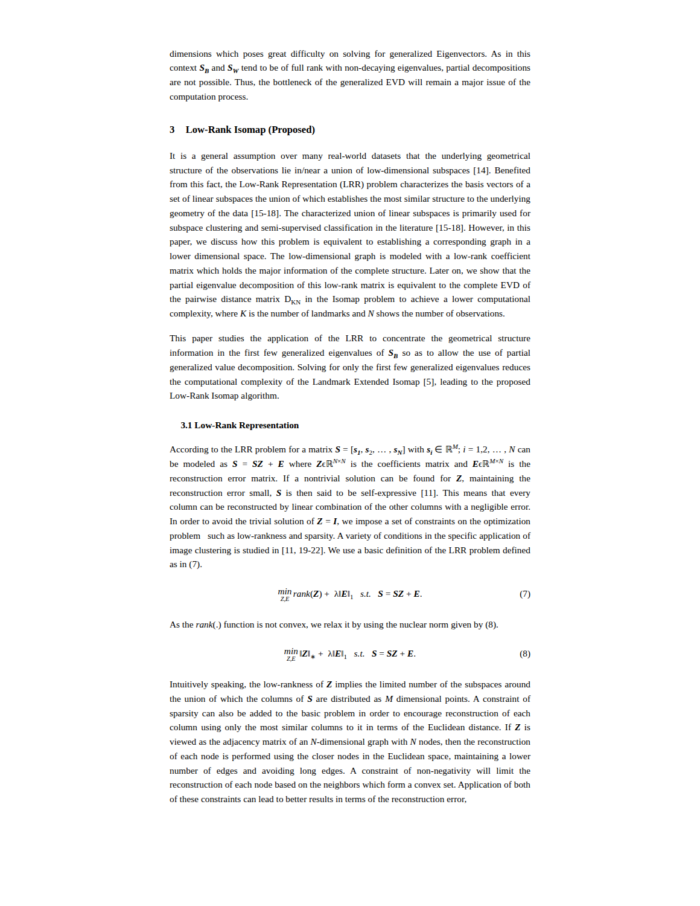dimensions which poses great difficulty on solving for generalized Eigenvectors. As in this context SB and SW tend to be of full rank with non-decaying eigenvalues, partial decompositions are not possible. Thus, the bottleneck of the generalized EVD will remain a major issue of the computation process.
3 Low-Rank Isomap (Proposed)
It is a general assumption over many real-world datasets that the underlying geometrical structure of the observations lie in/near a union of low-dimensional subspaces [14]. Benefited from this fact, the Low-Rank Representation (LRR) problem characterizes the basis vectors of a set of linear subspaces the union of which establishes the most similar structure to the underlying geometry of the data [15-18]. The characterized union of linear subspaces is primarily used for subspace clustering and semi-supervised classification in the literature [15-18]. However, in this paper, we discuss how this problem is equivalent to establishing a corresponding graph in a lower dimensional space. The low-dimensional graph is modeled with a low-rank coefficient matrix which holds the major information of the complete structure. Later on, we show that the partial eigenvalue decomposition of this low-rank matrix is equivalent to the complete EVD of the pairwise distance matrix DKN in the Isomap problem to achieve a lower computational complexity, where K is the number of landmarks and N shows the number of observations.
This paper studies the application of the LRR to concentrate the geometrical structure information in the first few generalized eigenvalues of SB so as to allow the use of partial generalized value decomposition. Solving for only the first few generalized eigenvalues reduces the computational complexity of the Landmark Extended Isomap [5], leading to the proposed Low-Rank Isomap algorithm.
3.1 Low-Rank Representation
According to the LRR problem for a matrix S = [s1, s2, … , sN] with si ∈ ℝM; i = 1,2, … , N can be modeled as S = SZ + E where ZϵℝN×N is the coefficients matrix and EϵℝM×N is the reconstruction error matrix. If a nontrivial solution can be found for Z, maintaining the reconstruction error small, S is then said to be self-expressive [11]. This means that every column can be reconstructed by linear combination of the other columns with a negligible error. In order to avoid the trivial solution of Z = I, we impose a set of constraints on the optimization problem such as low-rankness and sparsity. A variety of conditions in the specific application of image clustering is studied in [11, 19-22]. We use a basic definition of the LRR problem defined as in (7).
min Z,E rank(Z) + λ‖E‖1 s.t. S = SZ + E. (7)
As the rank(.) function is not convex, we relax it by using the nuclear norm given by (8).
min Z,E‖Z‖∗ + λ‖E‖1 s.t. S = SZ + E. (8)
Intuitively speaking, the low-rankness of Z implies the limited number of the subspaces around the union of which the columns of S are distributed as M dimensional points. A constraint of sparsity can also be added to the basic problem in order to encourage reconstruction of each column using only the most similar columns to it in terms of the Euclidean distance. If Z is viewed as the adjacency matrix of an N-dimensional graph with N nodes, then the reconstruction of each node is performed using the closer nodes in the Euclidean space, maintaining a lower number of edges and avoiding long edges. A constraint of non-negativity will limit the reconstruction of each node based on the neighbors which form a convex set. Application of both of these constraints can lead to better results in terms of the reconstruction error,